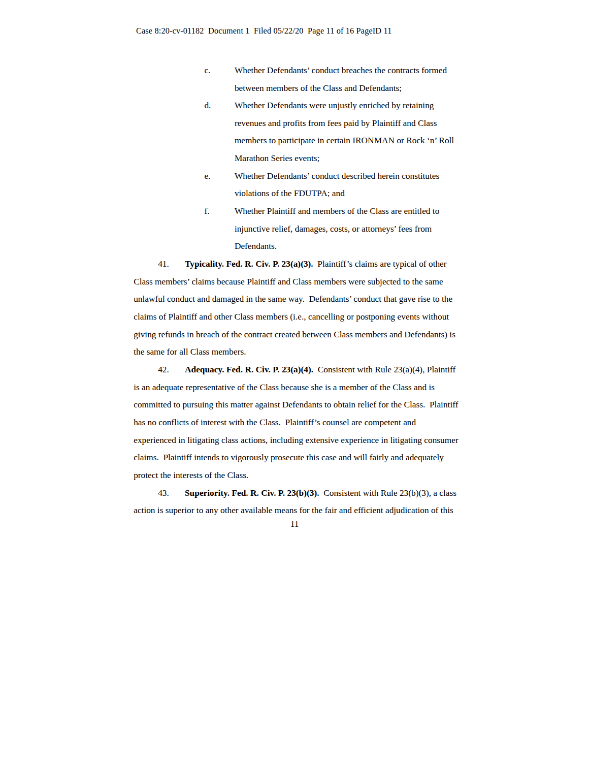Case 8:20-cv-01182 Document 1 Filed 05/22/20 Page 11 of 16 PageID 11
c. Whether Defendants’ conduct breaches the contracts formed between members of the Class and Defendants;
d. Whether Defendants were unjustly enriched by retaining revenues and profits from fees paid by Plaintiff and Class members to participate in certain IRONMAN or Rock ‘n’ Roll Marathon Series events;
e. Whether Defendants’ conduct described herein constitutes violations of the FDUTPA; and
f. Whether Plaintiff and members of the Class are entitled to injunctive relief, damages, costs, or attorneys’ fees from Defendants.
41. Typicality. Fed. R. Civ. P. 23(a)(3). Plaintiff’s claims are typical of other Class members’ claims because Plaintiff and Class members were subjected to the same unlawful conduct and damaged in the same way. Defendants’ conduct that gave rise to the claims of Plaintiff and other Class members (i.e., cancelling or postponing events without giving refunds in breach of the contract created between Class members and Defendants) is the same for all Class members.
42. Adequacy. Fed. R. Civ. P. 23(a)(4). Consistent with Rule 23(a)(4), Plaintiff is an adequate representative of the Class because she is a member of the Class and is committed to pursuing this matter against Defendants to obtain relief for the Class. Plaintiff has no conflicts of interest with the Class. Plaintiff’s counsel are competent and experienced in litigating class actions, including extensive experience in litigating consumer claims. Plaintiff intends to vigorously prosecute this case and will fairly and adequately protect the interests of the Class.
43. Superiority. Fed. R. Civ. P. 23(b)(3). Consistent with Rule 23(b)(3), a class action is superior to any other available means for the fair and efficient adjudication of this
11